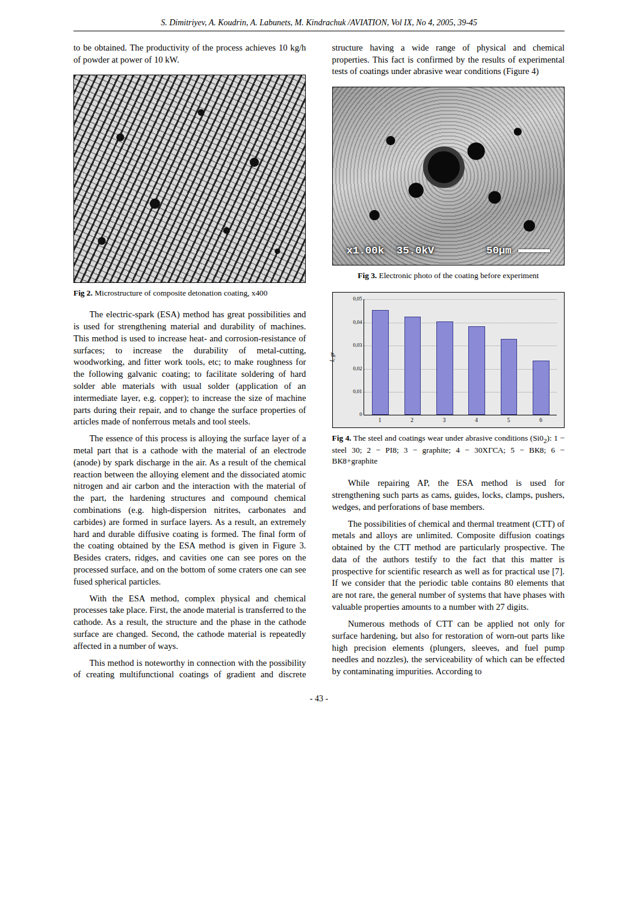S. Dimitriyev, A. Koudrin, A. Labunets, M. Kindrachuk /AVIATION, Vol IX, No 4, 2005, 39-45
to be obtained. The productivity of the process achieves 10 kg/h of powder at power of 10 kW.
Fig 2. Microstructure of composite detonation coating, x400
The electric-spark (ESA) method has great possibilities and is used for strengthening material and durability of machines. This method is used to increase heat- and corrosion-resistance of surfaces; to increase the durability of metal-cutting, woodworking, and fitter work tools, etc; to make roughness for the following galvanic coating; to facilitate soldering of hard solder able materials with usual solder (application of an intermediate layer, e.g. copper); to increase the size of machine parts during their repair, and to change the surface properties of articles made of nonferrous metals and tool steels.
The essence of this process is alloying the surface layer of a metal part that is a cathode with the material of an electrode (anode) by spark discharge in the air. As a result of the chemical reaction between the alloying element and the dissociated atomic nitrogen and air carbon and the interaction with the material of the part, the hardening structures and compound chemical combinations (e.g. high-dispersion nitrites, carbonates and carbides) are formed in surface layers. As a result, an extremely hard and durable diffusive coating is formed. The final form of the coating obtained by the ESA method is given in Figure 3. Besides craters, ridges, and cavities one can see pores on the processed surface, and on the bottom of some craters one can see fused spherical particles.
With the ESA method, complex physical and chemical processes take place. First, the anode material is transferred to the cathode. As a result, the structure and the phase in the cathode surface are changed. Second, the cathode material is repeatedly affected in a number of ways.
This method is noteworthy in connection with the possibility of creating multifunctional coatings of gradient and discrete structure having a wide range of physical and chemical properties. This fact is confirmed by the results of experimental tests of coatings under abrasive wear conditions (Figure 4)
x1.00k 35.0kV 50µm
Fig 3. Electronic photo of the coating before experiment
I, gr
0,05
0,04
0,03
0,02
0,01 0
123456
Fig 4. The steel and coatings wear under abrasive conditions (Si02): 1 − steel 30; 2 − PI8; 3 − graphite; 4 − 30ХГСА; 5 − ВК8; 6 − ВК8+graphite
While repairing AP, the ESA method is used for strengthening such parts as cams, guides, locks, clamps, pushers, wedges, and perforations of base members.
The possibilities of chemical and thermal treatment (CTT) of metals and alloys are unlimited. Composite diffusion coatings obtained by the CTT method are particularly prospective. The data of the authors testify to the fact that this matter is prospective for scientific research as well as for practical use [7]. If we consider that the periodic table contains 80 elements that are not rare, the general number of systems that have phases with valuable properties amounts to a number with 27 digits.
Numerous methods of CTT can be applied not only for surface hardening, but also for restoration of worn-out parts like high precision elements (plungers, sleeves, and fuel pump needles and nozzles), the serviceability of which can be effected by contaminating impurities. According to
- 43 -